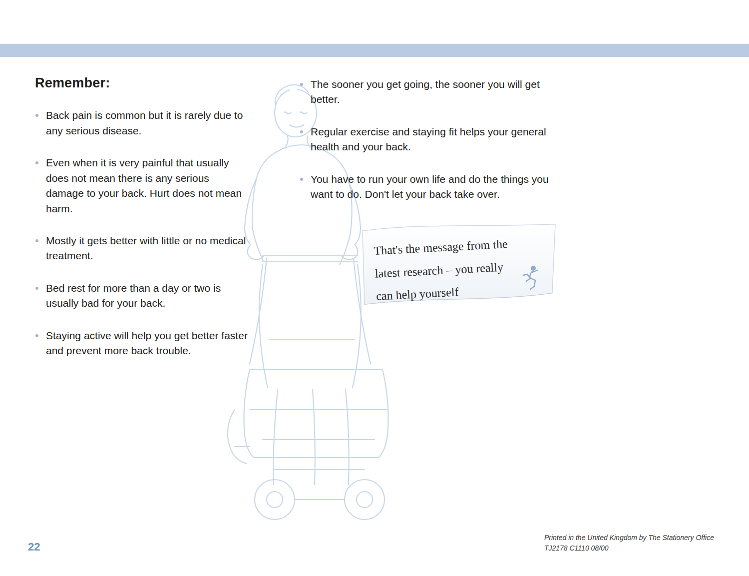Remember:
Back pain is common but it is rarely due to any serious disease.
Even when it is very painful that usually does not mean there is any serious damage to your back. Hurt does not mean harm.
Mostly it gets better with little or no medical treatment.
Bed rest for more than a day or two is usually bad for your back.
Staying active will help you get better faster and prevent more back trouble.
The sooner you get going, the sooner you will get better.
Regular exercise and staying fit helps your general health and your back.
You have to run your own life and do the things you want to do. Don't let your back take over.
That's the message from the
latest research – you really
can help yourself
22
Printed in the United Kingdom by The Stationery Office
TJ2178 C1110 08/00